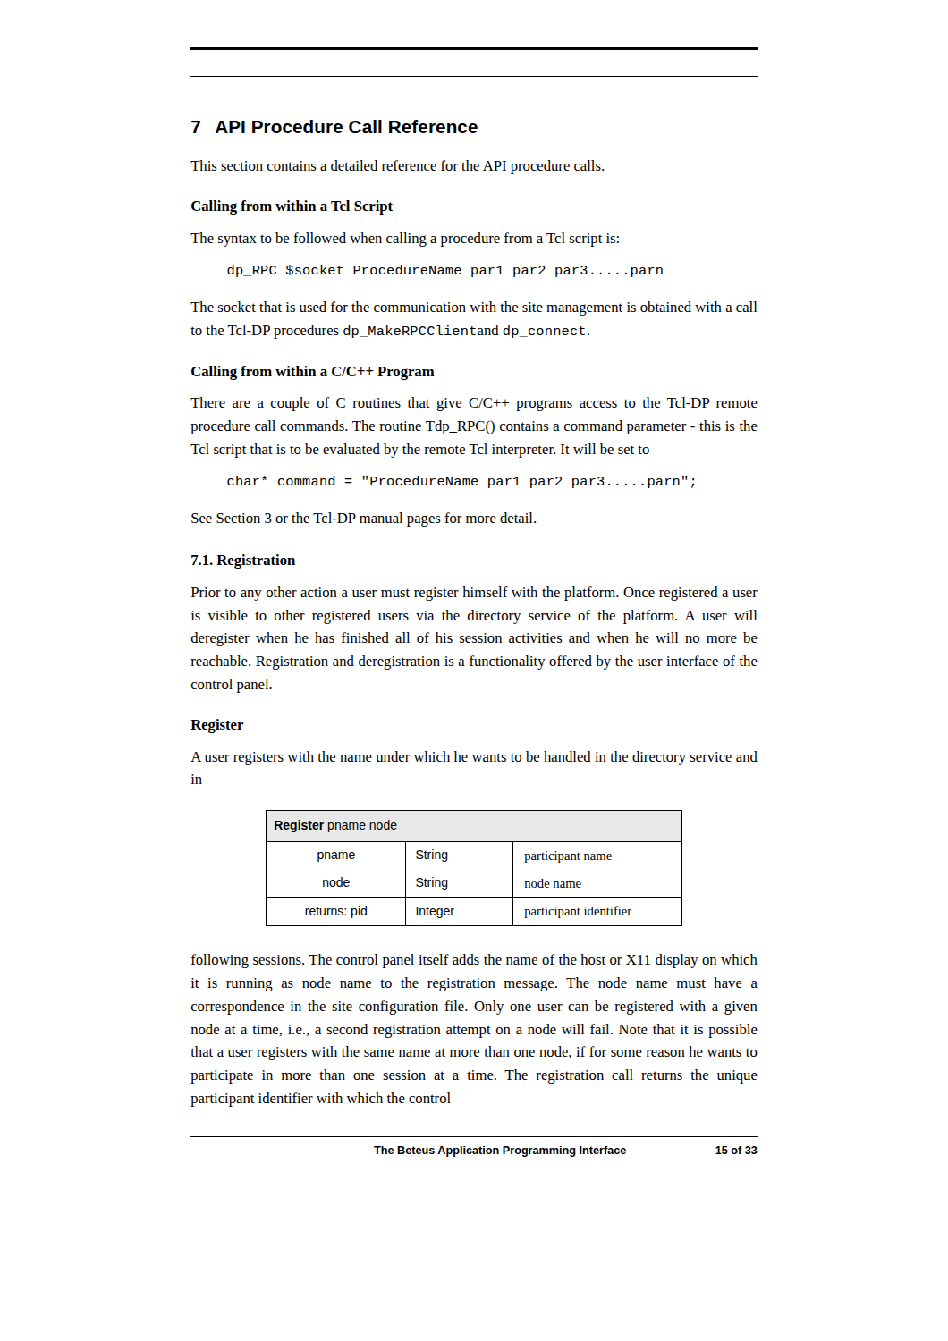7 API Procedure Call Reference
This section contains a detailed reference for the API procedure calls.
Calling from within a Tcl Script
The syntax to be followed when calling a procedure from a Tcl script is:
dp_RPC $socket ProcedureName par1 par2 par3.....parn
The socket that is used for the communication with the site management is obtained with a call to the Tcl-DP procedures dp_MakeRPCClientand dp_connect.
Calling from within a C/C++ Program
There are a couple of C routines that give C/C++ programs access to the Tcl-DP remote procedure call commands. The routine Tdp_RPC() contains a command parameter - this is the Tcl script that is to be evaluated by the remote Tcl interpreter. It will be set to
char* command = "ProcedureName par1 par2 par3.....parn";
See Section 3 or the Tcl-DP manual pages for more detail.
7.1. Registration
Prior to any other action a user must register himself with the platform. Once registered a user is visible to other registered users via the directory service of the platform. A user will deregister when he has finished all of his session activities and when he will no more be reachable. Registration and deregistration is a functionality offered by the user interface of the control panel.
Register
A user registers with the name under which he wants to be handled in the directory service and in
| Register pname node |
| pname | String | participant name |
| node | String | node name |
| returns: pid | Integer | participant identifier |
following sessions. The control panel itself adds the name of the host or X11 display on which it is running as node name to the registration message. The node name must have a correspondence in the site configuration file. Only one user can be registered with a given node at a time, i.e., a second registration attempt on a node will fail. Note that it is possible that a user registers with the same name at more than one node, if for some reason he wants to participate in more than one session at a time. The registration call returns the unique participant identifier with which the control
The Beteus Application Programming Interface
15 of 33